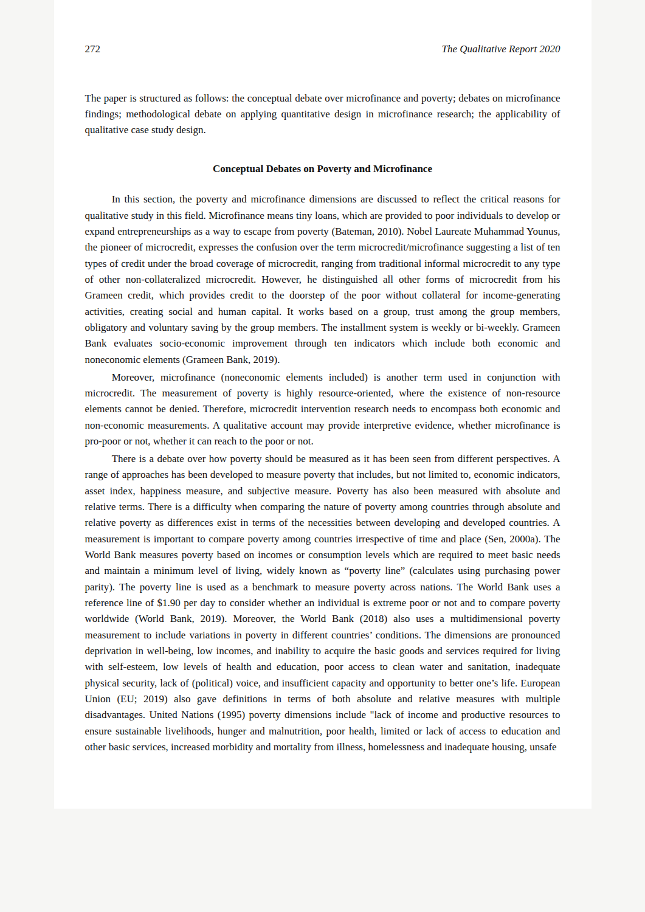272 The Qualitative Report 2020
The paper is structured as follows: the conceptual debate over microfinance and poverty; debates on microfinance findings; methodological debate on applying quantitative design in microfinance research; the applicability of qualitative case study design.
Conceptual Debates on Poverty and Microfinance
In this section, the poverty and microfinance dimensions are discussed to reflect the critical reasons for qualitative study in this field. Microfinance means tiny loans, which are provided to poor individuals to develop or expand entrepreneurships as a way to escape from poverty (Bateman, 2010). Nobel Laureate Muhammad Younus, the pioneer of microcredit, expresses the confusion over the term microcredit/microfinance suggesting a list of ten types of credit under the broad coverage of microcredit, ranging from traditional informal microcredit to any type of other non-collateralized microcredit. However, he distinguished all other forms of microcredit from his Grameen credit, which provides credit to the doorstep of the poor without collateral for income-generating activities, creating social and human capital. It works based on a group, trust among the group members, obligatory and voluntary saving by the group members. The installment system is weekly or bi-weekly. Grameen Bank evaluates socio-economic improvement through ten indicators which include both economic and noneconomic elements (Grameen Bank, 2019).
Moreover, microfinance (noneconomic elements included) is another term used in conjunction with microcredit. The measurement of poverty is highly resource-oriented, where the existence of non-resource elements cannot be denied. Therefore, microcredit intervention research needs to encompass both economic and non-economic measurements. A qualitative account may provide interpretive evidence, whether microfinance is pro-poor or not, whether it can reach to the poor or not.
There is a debate over how poverty should be measured as it has been seen from different perspectives. A range of approaches has been developed to measure poverty that includes, but not limited to, economic indicators, asset index, happiness measure, and subjective measure. Poverty has also been measured with absolute and relative terms. There is a difficulty when comparing the nature of poverty among countries through absolute and relative poverty as differences exist in terms of the necessities between developing and developed countries. A measurement is important to compare poverty among countries irrespective of time and place (Sen, 2000a). The World Bank measures poverty based on incomes or consumption levels which are required to meet basic needs and maintain a minimum level of living, widely known as “poverty line” (calculates using purchasing power parity). The poverty line is used as a benchmark to measure poverty across nations. The World Bank uses a reference line of $1.90 per day to consider whether an individual is extreme poor or not and to compare poverty worldwide (World Bank, 2019). Moreover, the World Bank (2018) also uses a multidimensional poverty measurement to include variations in poverty in different countries’ conditions. The dimensions are pronounced deprivation in well-being, low incomes, and inability to acquire the basic goods and services required for living with self-esteem, low levels of health and education, poor access to clean water and sanitation, inadequate physical security, lack of (political) voice, and insufficient capacity and opportunity to better one’s life. European Union (EU; 2019) also gave definitions in terms of both absolute and relative measures with multiple disadvantages. United Nations (1995) poverty dimensions include "lack of income and productive resources to ensure sustainable livelihoods, hunger and malnutrition, poor health, limited or lack of access to education and other basic services, increased morbidity and mortality from illness, homelessness and inadequate housing, unsafe